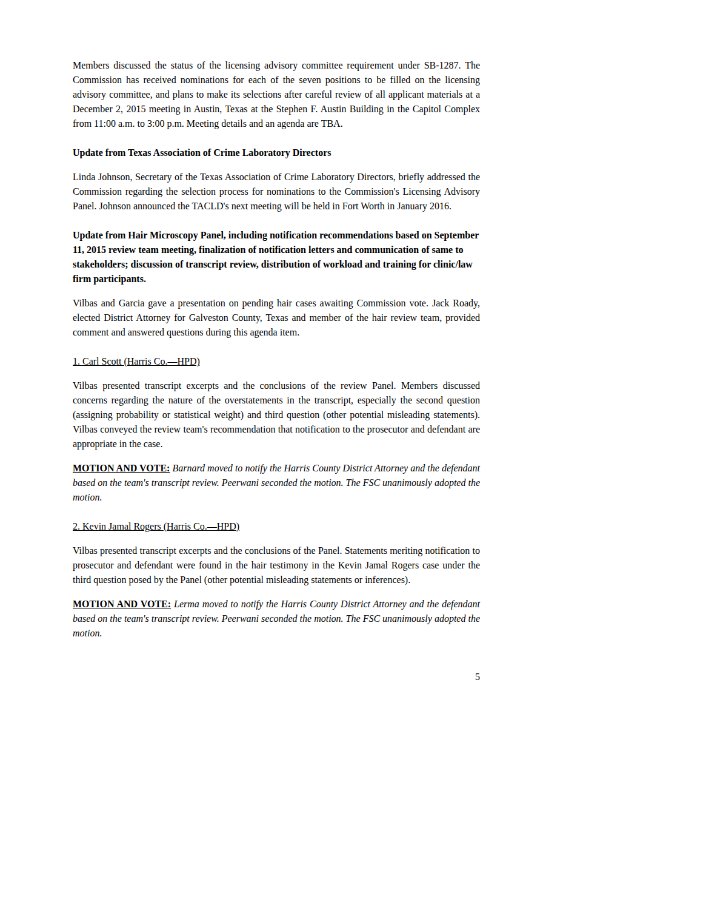Members discussed the status of the licensing advisory committee requirement under SB-1287. The Commission has received nominations for each of the seven positions to be filled on the licensing advisory committee, and plans to make its selections after careful review of all applicant materials at a December 2, 2015 meeting in Austin, Texas at the Stephen F. Austin Building in the Capitol Complex from 11:00 a.m. to 3:00 p.m. Meeting details and an agenda are TBA.
Update from Texas Association of Crime Laboratory Directors
Linda Johnson, Secretary of the Texas Association of Crime Laboratory Directors, briefly addressed the Commission regarding the selection process for nominations to the Commission's Licensing Advisory Panel. Johnson announced the TACLD's next meeting will be held in Fort Worth in January 2016.
Update from Hair Microscopy Panel, including notification recommendations based on September 11, 2015 review team meeting, finalization of notification letters and communication of same to stakeholders; discussion of transcript review, distribution of workload and training for clinic/law firm participants.
Vilbas and Garcia gave a presentation on pending hair cases awaiting Commission vote. Jack Roady, elected District Attorney for Galveston County, Texas and member of the hair review team, provided comment and answered questions during this agenda item.
1. Carl Scott (Harris Co.—HPD)
Vilbas presented transcript excerpts and the conclusions of the review Panel. Members discussed concerns regarding the nature of the overstatements in the transcript, especially the second question (assigning probability or statistical weight) and third question (other potential misleading statements). Vilbas conveyed the review team's recommendation that notification to the prosecutor and defendant are appropriate in the case.
MOTION AND VOTE: Barnard moved to notify the Harris County District Attorney and the defendant based on the team's transcript review. Peerwani seconded the motion. The FSC unanimously adopted the motion.
2. Kevin Jamal Rogers (Harris Co.—HPD)
Vilbas presented transcript excerpts and the conclusions of the Panel. Statements meriting notification to prosecutor and defendant were found in the hair testimony in the Kevin Jamal Rogers case under the third question posed by the Panel (other potential misleading statements or inferences).
MOTION AND VOTE: Lerma moved to notify the Harris County District Attorney and the defendant based on the team's transcript review. Peerwani seconded the motion. The FSC unanimously adopted the motion.
5